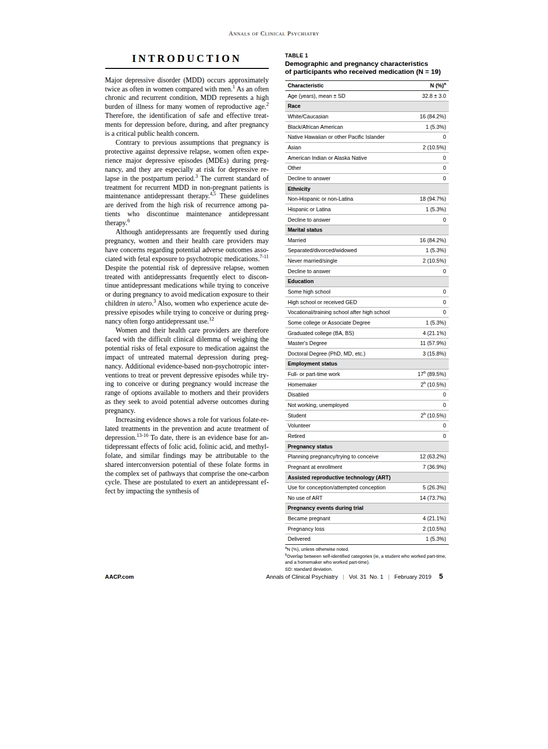Annals of Clinical Psychiatry
INTRODUCTION
Major depressive disorder (MDD) occurs approximately twice as often in women compared with men.1 As an often chronic and recurrent condition, MDD represents a high burden of illness for many women of reproductive age.2 Therefore, the identification of safe and effective treatments for depression before, during, and after pregnancy is a critical public health concern.
Contrary to previous assumptions that pregnancy is protective against depressive relapse, women often experience major depressive episodes (MDEs) during pregnancy, and they are especially at risk for depressive relapse in the postpartum period.3 The current standard of treatment for recurrent MDD in non-pregnant patients is maintenance antidepressant therapy.4,5 These guidelines are derived from the high risk of recurrence among patients who discontinue maintenance antidepressant therapy.6
Although antidepressants are frequently used during pregnancy, women and their health care providers may have concerns regarding potential adverse outcomes associated with fetal exposure to psychotropic medications.7-11 Despite the potential risk of depressive relapse, women treated with antidepressants frequently elect to discontinue antidepressant medications while trying to conceive or during pregnancy to avoid medication exposure to their children in utero.3 Also, women who experience acute depressive episodes while trying to conceive or during pregnancy often forgo antidepressant use.12
Women and their health care providers are therefore faced with the difficult clinical dilemma of weighing the potential risks of fetal exposure to medication against the impact of untreated maternal depression during pregnancy. Additional evidence-based non-psychotropic interventions to treat or prevent depressive episodes while trying to conceive or during pregnancy would increase the range of options available to mothers and their providers as they seek to avoid potential adverse outcomes during pregnancy.
Increasing evidence shows a role for various folate-related treatments in the prevention and acute treatment of depression.13-16 To date, there is an evidence base for antidepressant effects of folic acid, folinic acid, and methylfolate, and similar findings may be attributable to the shared interconversion potential of these folate forms in the complex set of pathways that comprise the one-carbon cycle. These are postulated to exert an antidepressant effect by impacting the synthesis of
TABLE 1
Demographic and pregnancy characteristics
of participants who received medication (N = 19)
| Characteristic | N (%) a |
| --- | --- |
| Age (years), mean ± SD | 32.8 ± 3.0 |
| Race |
| White/Caucasian | 16 (84.2%) |
| Black/African American | 1 (5.3%) |
| Native Hawaiian or other Pacific Islander | 0 |
| Asian | 2 (10.5%) |
| American Indian or Alaska Native | 0 |
| Other | 0 |
| Decline to answer | 0 |
| Ethnicity |
| Non-Hispanic or non-Latina | 18 (94.7%) |
| Hispanic or Latina | 1 (5.3%) |
| Decline to answer | 0 |
| Marital status |
| Married | 16 (84.2%) |
| Separated/divorced/widowed | 1 (5.3%) |
| Never married/single | 2 (10.5%) |
| Decline to answer | 0 |
| Education |
| Some high school | 0 |
| High school or received GED | 0 |
| Vocational/training school after high school | 0 |
| Some college or Associate Degree | 1 (5.3%) |
| Graduated college (BA, BS) | 4 (21.1%) |
| Master's Degree | 11 (57.9%) |
| Doctoral Degree (PhD, MD, etc.) | 3 (15.8%) |
| Employment status |
| Full- or part-time work | 17 b (89.5%) |
| Homemaker | 2 b (10.5%) |
| Disabled | 0 |
| Not working, unemployed | 0 |
| Student | 2 b (10.5%) |
| Volunteer | 0 |
| Retired | 0 |
| Pregnancy status |
| Planning pregnancy/trying to conceive | 12 (63.2%) |
| Pregnant at enrollment | 7 (36.9%) |
| Assisted reproductive technology (ART) |
| Use for conception/attempted conception | 5 (26.3%) |
| No use of ART | 14 (73.7%) |
| Pregnancy events during trial |
| Became pregnant | 4 (21.1%) |
| Pregnancy loss | 2 (10.5%) |
| Delivered | 1 (5.3%) |
aN (%), unless otherwise noted.
bOverlap between self-identified categories (ie, a student who worked part-time, and a homemaker who worked part-time).
SD: standard deviation.
AACP.com
Annals of Clinical Psychiatry | Vol. 31 No. 1 | February 2019 5